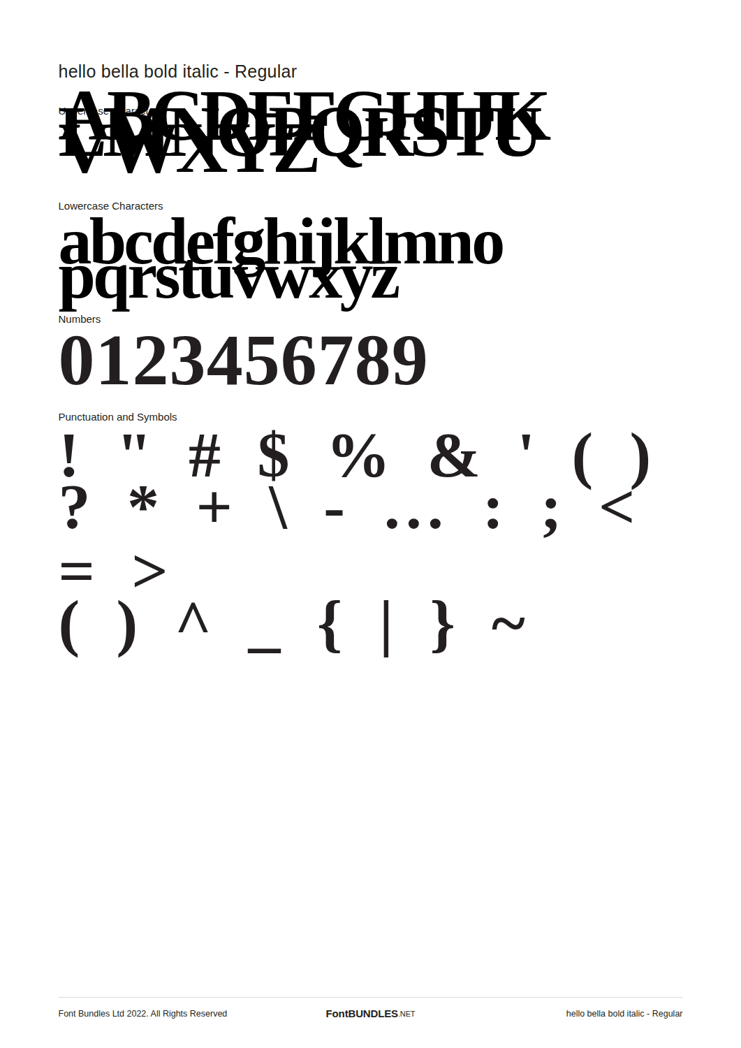hello bella bold italic - Regular
Uppercase Characters
ABCDEFGHIJK LMNOPQRSTU VWXYZ
Lowercase Characters
abcdefghijklmno pqrstuvwxyz
Numbers
0123456789
Punctuation and Symbols
! " # $ % & ' ( ) ? * + \ - … : ; < = > ( ) ^ _ { | } ~
Font Bundles Ltd 2022. All Rights Reserved
Font BUNDLES.NET
hello bella bold italic - Regular